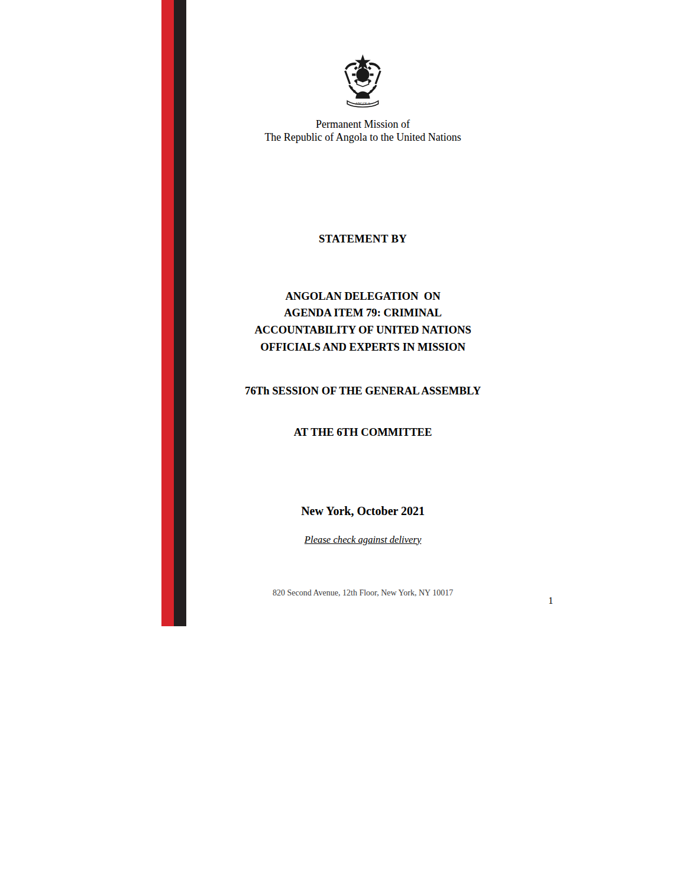ANGOLA
Permanent Mission of
The Republic of Angola to the United Nations
STATEMENT BY
ANGOLAN DELEGATION ON
AGENDA ITEM 79: CRIMINAL
ACCOUNTABILITY OF UNITED NATIONS
OFFICIALS AND EXPERTS IN MISSION
76Th SESSION OF THE GENERAL ASSEMBLY
AT THE 6TH COMMITTEE
New York, October 2021
Please check against delivery
820 Second Avenue, 12th Floor, New York, NY 10017
1